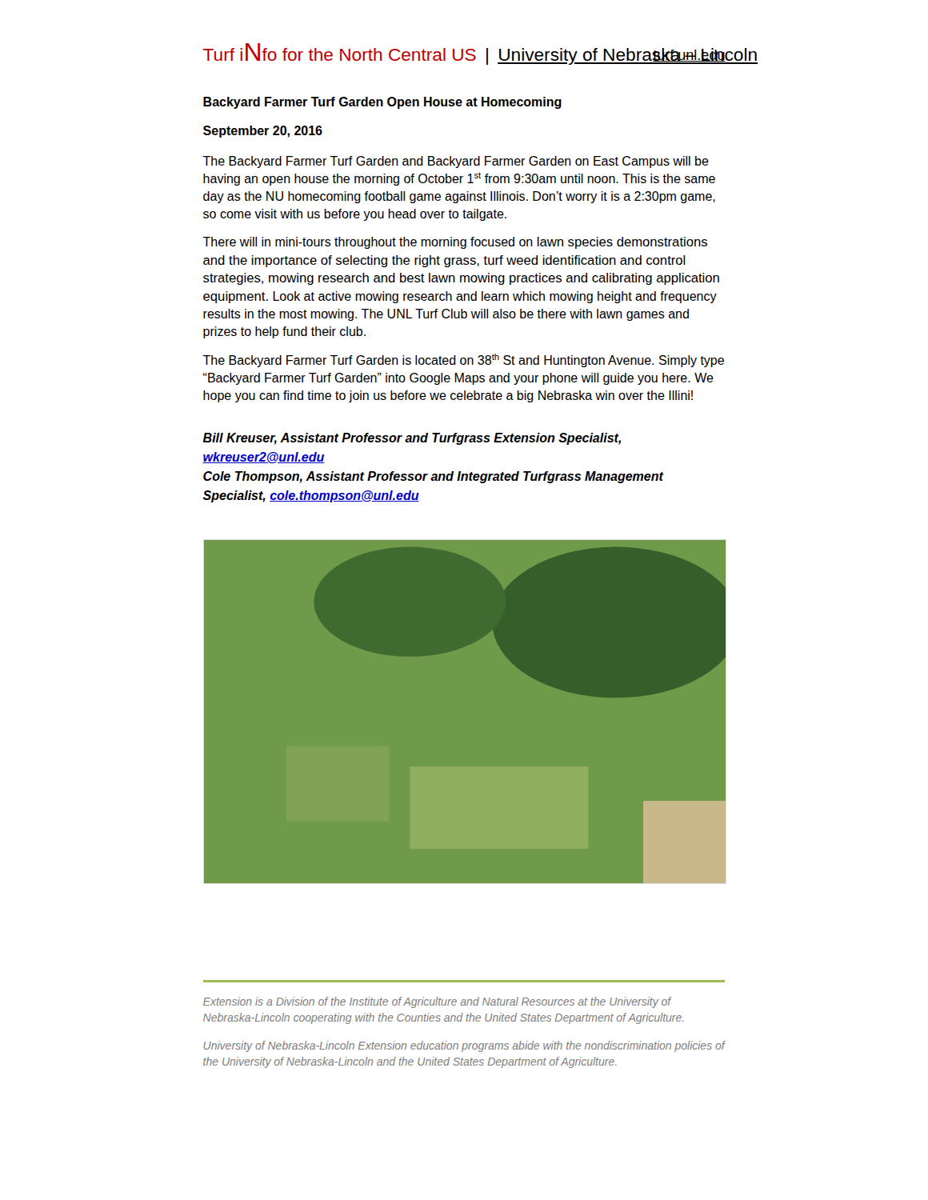turf.unl.edu Turf iNfo for the North Central US | University of Nebraska – Lincoln
Backyard Farmer Turf Garden Open House at Homecoming
September 20, 2016
The Backyard Farmer Turf Garden and Backyard Farmer Garden on East Campus will be having an open house the morning of October 1st from 9:30am until noon. This is the same day as the NU homecoming football game against Illinois. Don’t worry it is a 2:30pm game, so come visit with us before you head over to tailgate.
There will in mini-tours throughout the morning focused on lawn species demonstrations and the importance of selecting the right grass, turf weed identification and control strategies, mowing research and best lawn mowing practices and calibrating application equipment. Look at active mowing research and learn which mowing height and frequency results in the most mowing. The UNL Turf Club will also be there with lawn games and prizes to help fund their club.
The Backyard Farmer Turf Garden is located on 38th St and Huntington Avenue. Simply type “Backyard Farmer Turf Garden” into Google Maps and your phone will guide you here. We hope you can find time to join us before we celebrate a big Nebraska win over the Illini!
Bill Kreuser, Assistant Professor and Turfgrass Extension Specialist, wkreuser2@unl.edu
Cole Thompson, Assistant Professor and Integrated Turfgrass Management Specialist, cole.thompson@unl.edu
Extension is a Division of the Institute of Agriculture and Natural Resources at the University of Nebraska-Lincoln cooperating with the Counties and the United States Department of Agriculture.
University of Nebraska-Lincoln Extension education programs abide with the nondiscrimination policies of the University of Nebraska-Lincoln and the United States Department of Agriculture.